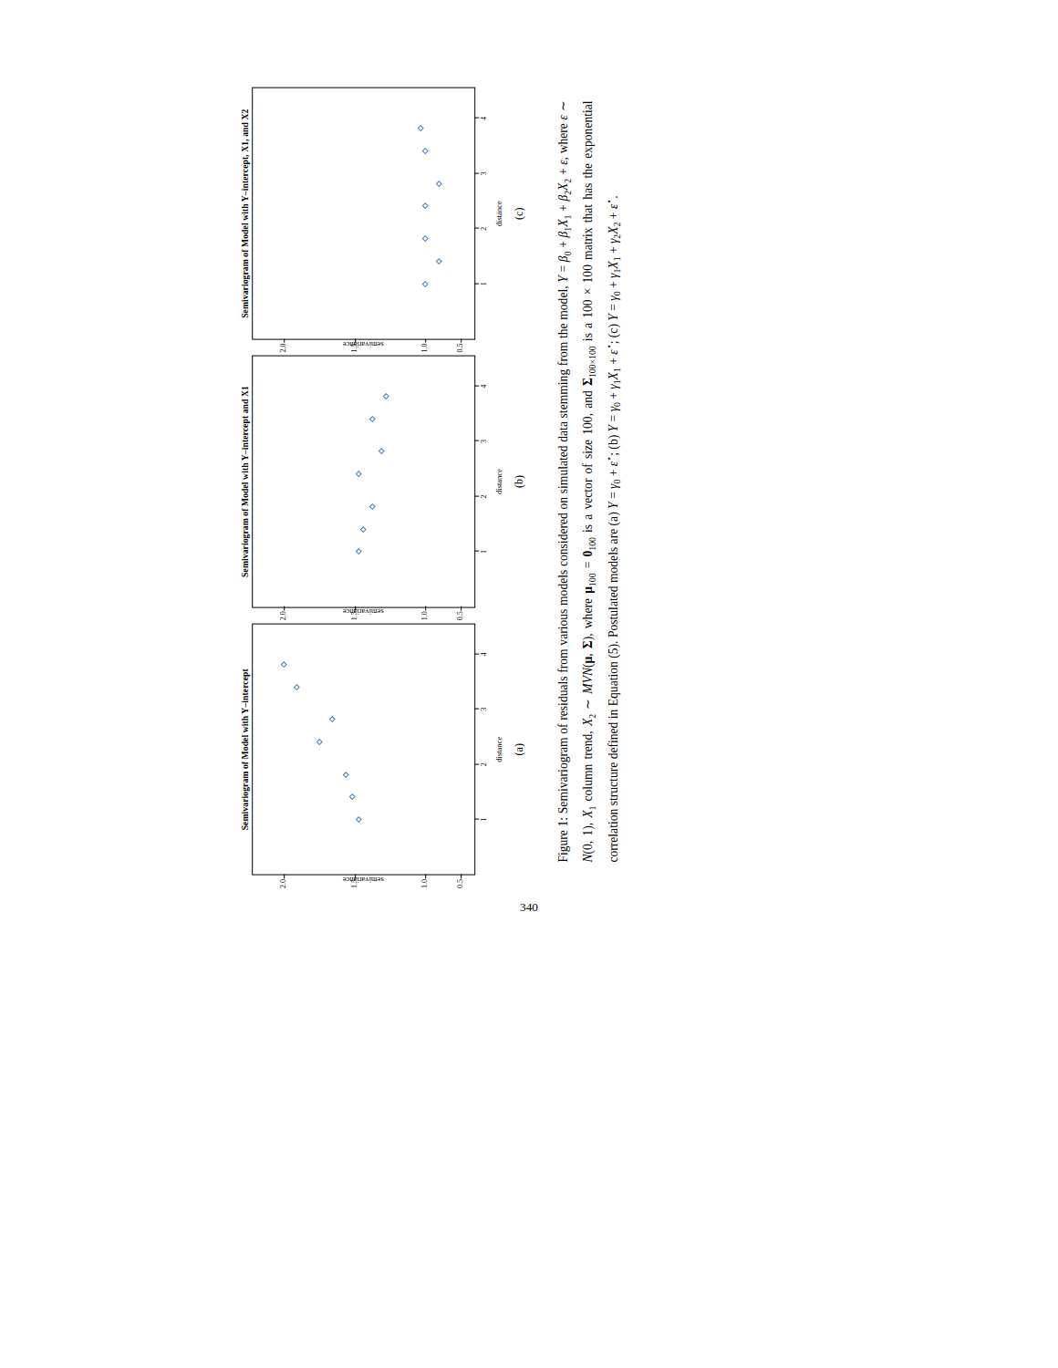Semivariogram of Model with Y–intercept
semivariance 2.0 1.5 1.0 0.5 1 2 3 4
distance
(a)
Semivariogram of Model with Y–intercept and X1
semivariance 2.0 1.5 1.0 0.5 1 2 3 4
distance
(b)
Semivariogram of Model with Y–intercept, X1, and X2
semivariance 2.0 1.5 1.0 0.5 1 2 3 4
distance
(c)
Figure 1: Semivariogram of residuals from various models considered on simulated data stemming from the model, Y = β0 + β1X1 + β2X2 + ε, where ε ∼ N(0, 1), X1 column trend, X2 ∼ MVN(μ, Σ), where μ100 = 0100 is a vector of size 100, and Σ100×100 is a 100 × 100 matrix that has the exponential correlation structure defined in Equation (5). Postulated models are (a) Y = γ0 + ε⋆; (b) Y = γ0 + γ1X1 + ε⋆; (c) Y = γ0 + γ1X1 + γ2X2 + ε⋆.
340